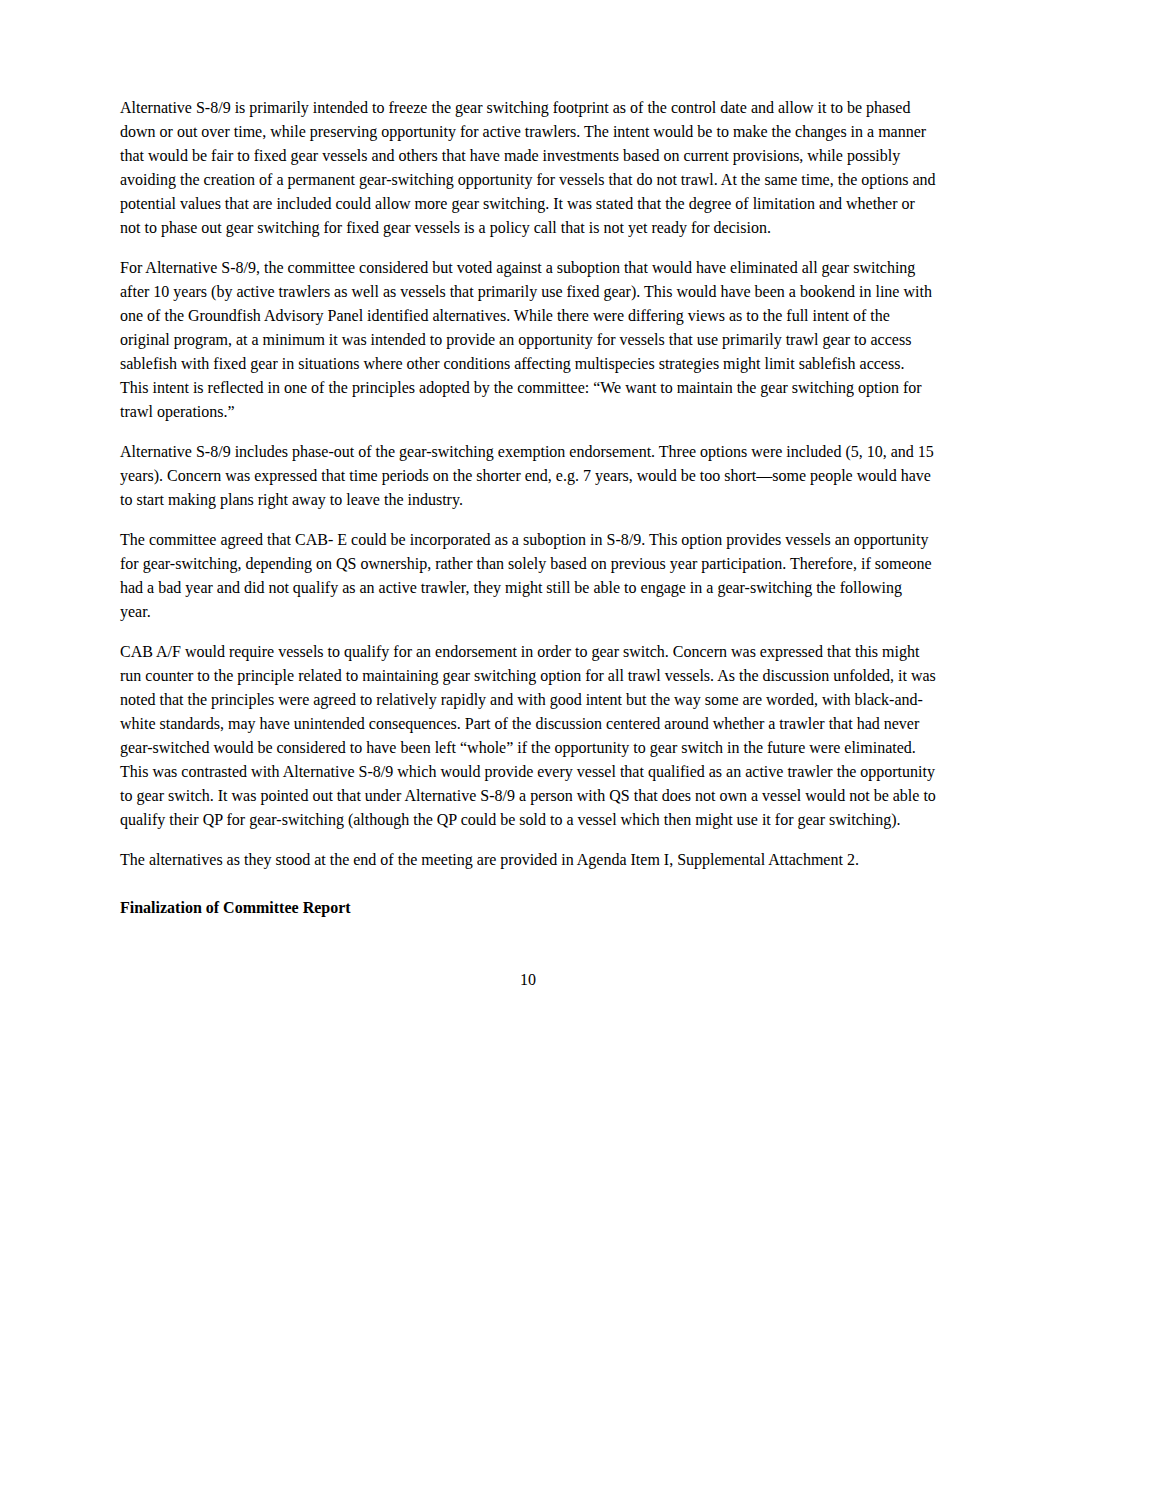Alternative S-8/9 is primarily intended to freeze the gear switching footprint as of the control date and allow it to be phased down or out over time, while preserving opportunity for active trawlers. The intent would be to make the changes in a manner that would be fair to fixed gear vessels and others that have made investments based on current provisions, while possibly avoiding the creation of a permanent gear-switching opportunity for vessels that do not trawl. At the same time, the options and potential values that are included could allow more gear switching. It was stated that the degree of limitation and whether or not to phase out gear switching for fixed gear vessels is a policy call that is not yet ready for decision.
For Alternative S-8/9, the committee considered but voted against a suboption that would have eliminated all gear switching after 10 years (by active trawlers as well as vessels that primarily use fixed gear). This would have been a bookend in line with one of the Groundfish Advisory Panel identified alternatives. While there were differing views as to the full intent of the original program, at a minimum it was intended to provide an opportunity for vessels that use primarily trawl gear to access sablefish with fixed gear in situations where other conditions affecting multispecies strategies might limit sablefish access. This intent is reflected in one of the principles adopted by the committee: “We want to maintain the gear switching option for trawl operations.”
Alternative S-8/9 includes phase-out of the gear-switching exemption endorsement. Three options were included (5, 10, and 15 years). Concern was expressed that time periods on the shorter end, e.g. 7 years, would be too short—some people would have to start making plans right away to leave the industry.
The committee agreed that CAB- E could be incorporated as a suboption in S-8/9. This option provides vessels an opportunity for gear-switching, depending on QS ownership, rather than solely based on previous year participation. Therefore, if someone had a bad year and did not qualify as an active trawler, they might still be able to engage in a gear-switching the following year.
CAB A/F would require vessels to qualify for an endorsement in order to gear switch. Concern was expressed that this might run counter to the principle related to maintaining gear switching option for all trawl vessels. As the discussion unfolded, it was noted that the principles were agreed to relatively rapidly and with good intent but the way some are worded, with black-and-white standards, may have unintended consequences. Part of the discussion centered around whether a trawler that had never gear-switched would be considered to have been left “whole” if the opportunity to gear switch in the future were eliminated. This was contrasted with Alternative S-8/9 which would provide every vessel that qualified as an active trawler the opportunity to gear switch. It was pointed out that under Alternative S-8/9 a person with QS that does not own a vessel would not be able to qualify their QP for gear-switching (although the QP could be sold to a vessel which then might use it for gear switching).
The alternatives as they stood at the end of the meeting are provided in Agenda Item I, Supplemental Attachment 2.
Finalization of Committee Report
10